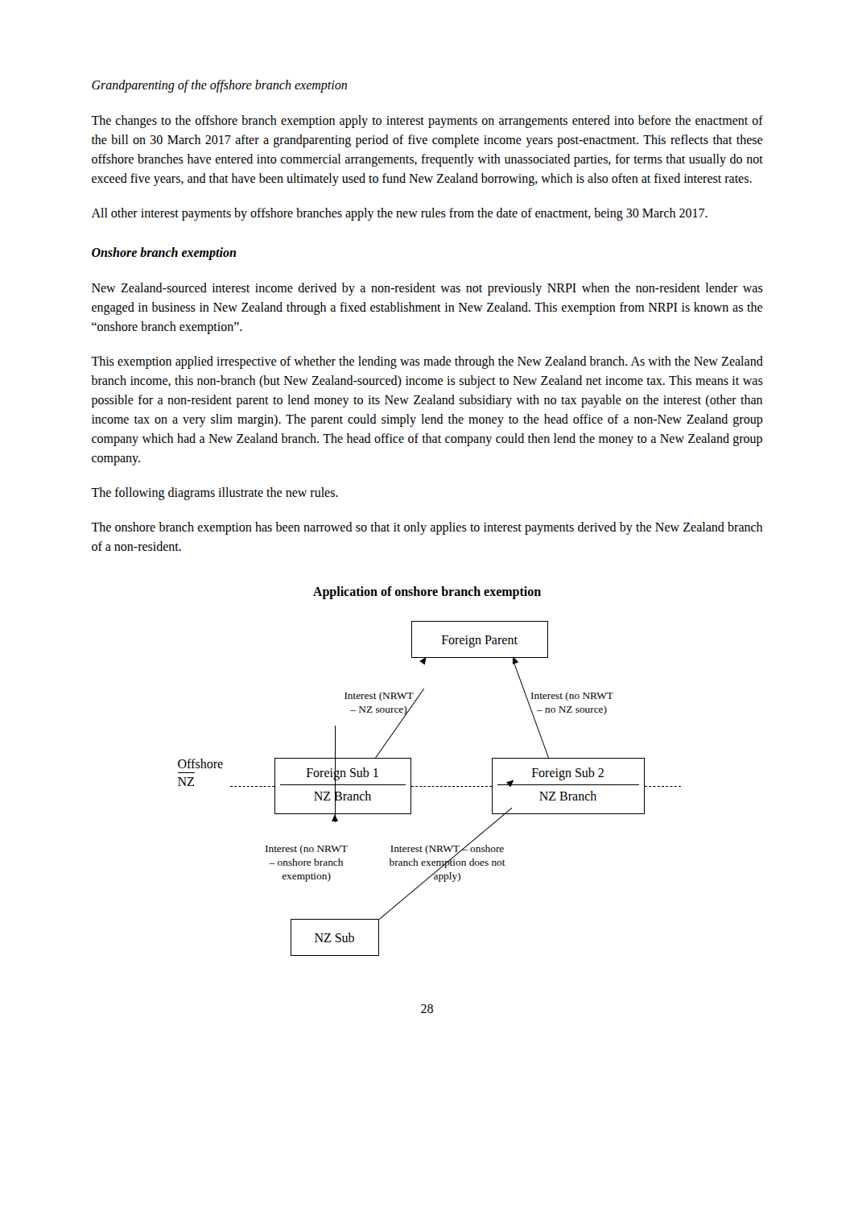Grandparenting of the offshore branch exemption
The changes to the offshore branch exemption apply to interest payments on arrangements entered into before the enactment of the bill on 30 March 2017 after a grandparenting period of five complete income years post-enactment. This reflects that these offshore branches have entered into commercial arrangements, frequently with unassociated parties, for terms that usually do not exceed five years, and that have been ultimately used to fund New Zealand borrowing, which is also often at fixed interest rates.
All other interest payments by offshore branches apply the new rules from the date of enactment, being 30 March 2017.
Onshore branch exemption
New Zealand-sourced interest income derived by a non-resident was not previously NRPI when the non-resident lender was engaged in business in New Zealand through a fixed establishment in New Zealand. This exemption from NRPI is known as the “onshore branch exemption”.
This exemption applied irrespective of whether the lending was made through the New Zealand branch. As with the New Zealand branch income, this non-branch (but New Zealand-sourced) income is subject to New Zealand net income tax. This means it was possible for a non-resident parent to lend money to its New Zealand subsidiary with no tax payable on the interest (other than income tax on a very slim margin). The parent could simply lend the money to the head office of a non-New Zealand group company which had a New Zealand branch. The head office of that company could then lend the money to a New Zealand group company.
The following diagrams illustrate the new rules.
The onshore branch exemption has been narrowed so that it only applies to interest payments derived by the New Zealand branch of a non-resident.
Application of onshore branch exemption
Foreign Parent
Foreign Sub 1 NZ Branch
Foreign Sub 2 NZ Branch
NZ Sub
Offshore
NZ
Interest (NRWT
– NZ source)
Interest (no NRWT
– no NZ source)
Interest (no NRWT
– onshore branch
exemption)
Interest (NRWT – onshore
branch exemption does not
apply)
28